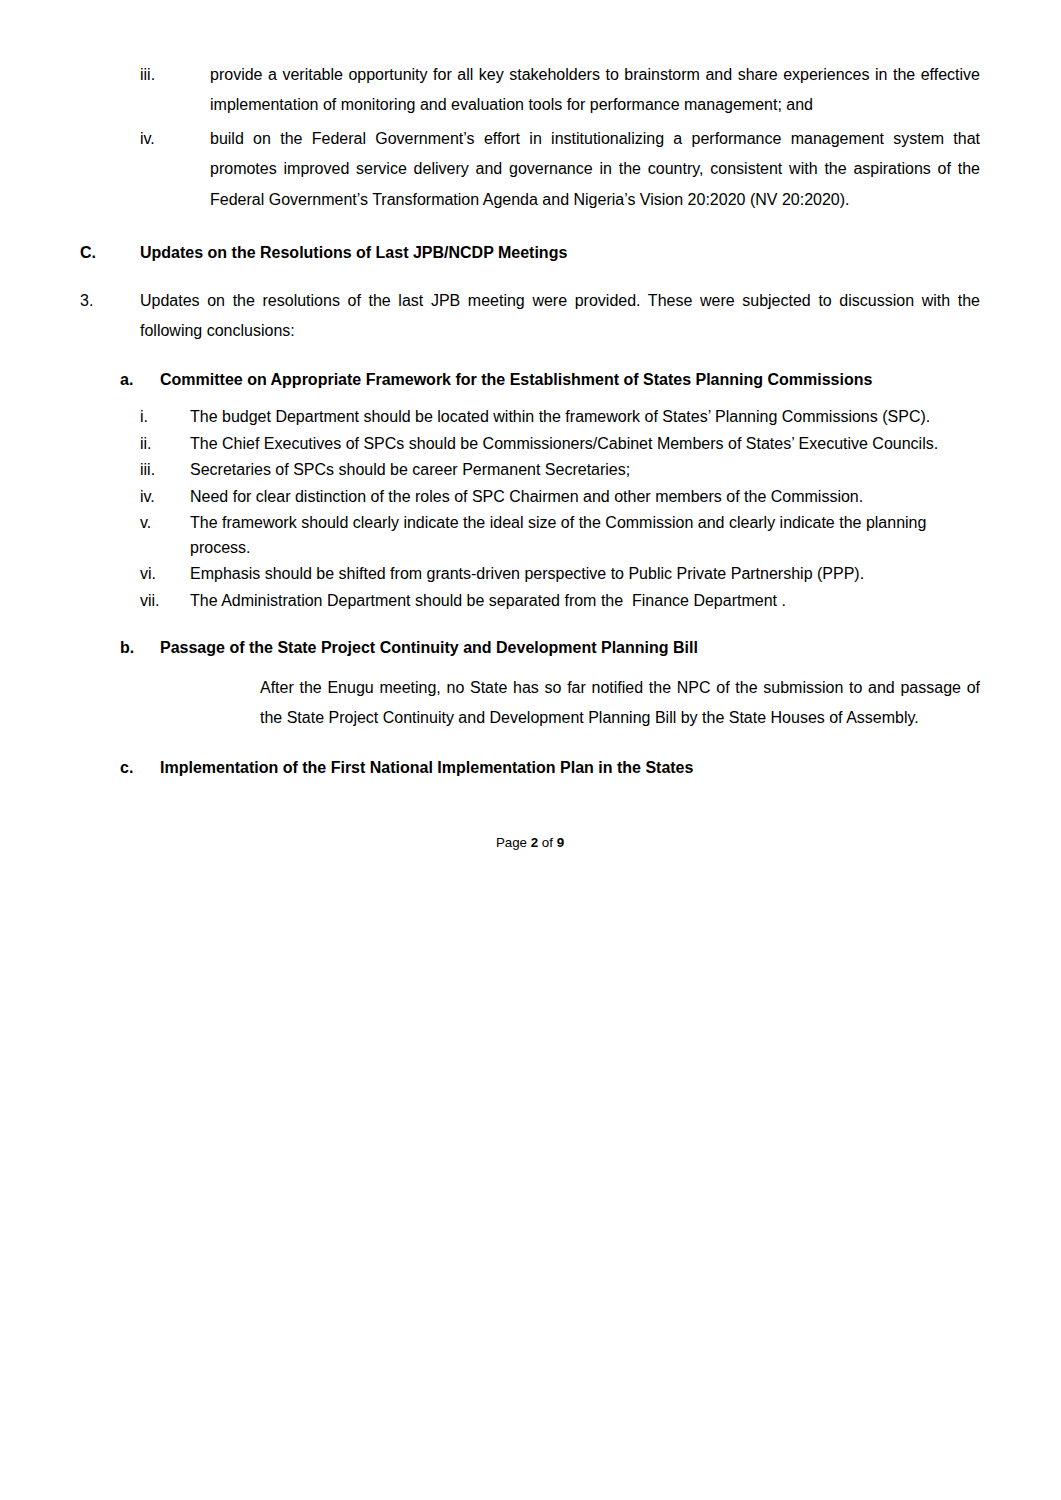iii. provide a veritable opportunity for all key stakeholders to brainstorm and share experiences in the effective implementation of monitoring and evaluation tools for performance management; and
iv. build on the Federal Government’s effort in institutionalizing a performance management system that promotes improved service delivery and governance in the country, consistent with the aspirations of the Federal Government’s Transformation Agenda and Nigeria’s Vision 20:2020 (NV 20:2020).
C. Updates on the Resolutions of Last JPB/NCDP Meetings
3. Updates on the resolutions of the last JPB meeting were provided. These were subjected to discussion with the following conclusions:
a. Committee on Appropriate Framework for the Establishment of States Planning Commissions
i. The budget Department should be located within the framework of States’ Planning Commissions (SPC).
ii. The Chief Executives of SPCs should be Commissioners/Cabinet Members of States’ Executive Councils.
iii. Secretaries of SPCs should be career Permanent Secretaries;
iv. Need for clear distinction of the roles of SPC Chairmen and other members of the Commission.
v. The framework should clearly indicate the ideal size of the Commission and clearly indicate the planning process.
vi. Emphasis should be shifted from grants-driven perspective to Public Private Partnership (PPP).
vii. The Administration Department should be separated from the Finance Department .
b. Passage of the State Project Continuity and Development Planning Bill
After the Enugu meeting, no State has so far notified the NPC of the submission to and passage of the State Project Continuity and Development Planning Bill by the State Houses of Assembly.
c. Implementation of the First National Implementation Plan in the States
Page 2 of 9